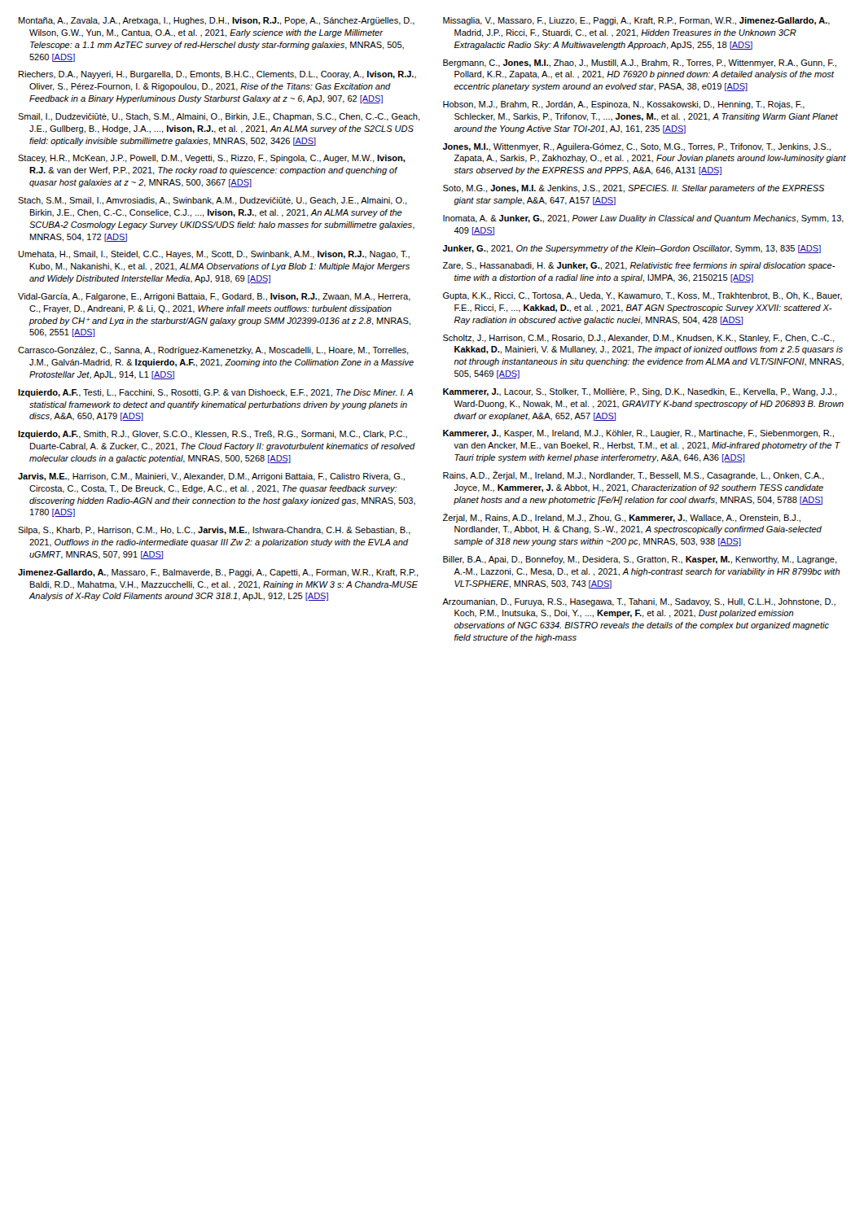Montaña, A., Zavala, J.A., Aretxaga, I., Hughes, D.H., Ivison, R.J., Pope, A., Sánchez-Argüelles, D., Wilson, G.W., Yun, M., Cantua, O.A., et al. , 2021, Early science with the Large Millimeter Telescope: a 1.1 mm AzTEC survey of red-Herschel dusty star-forming galaxies, MNRAS, 505, 5260 [ADS]
Riechers, D.A., Nayyeri, H., Burgarella, D., Emonts, B.H.C., Clements, D.L., Cooray, A., Ivison, R.J., Oliver, S., Pérez-Fournon, I. & Rigopoulou, D., 2021, Rise of the Titans: Gas Excitation and Feedback in a Binary Hyperluminous Dusty Starburst Galaxy at z ~ 6, ApJ, 907, 62 [ADS]
Smail, I., Dudzevičiūtė, U., Stach, S.M., Almaini, O., Birkin, J.E., Chapman, S.C., Chen, C.-C., Geach, J.E., Gullberg, B., Hodge, J.A., ..., Ivison, R.J., et al. , 2021, An ALMA survey of the S2CLS UDS field: optically invisible submillimetre galaxies, MNRAS, 502, 3426 [ADS]
Stacey, H.R., McKean, J.P., Powell, D.M., Vegetti, S., Rizzo, F., Spingola, C., Auger, M.W., Ivison, R.J. & van der Werf, P.P., 2021, The rocky road to quiescence: compaction and quenching of quasar host galaxies at z ~ 2, MNRAS, 500, 3667 [ADS]
Stach, S.M., Smail, I., Amvrosiadis, A., Swinbank, A.M., Dudzevičiūtė, U., Geach, J.E., Almaini, O., Birkin, J.E., Chen, C.-C., Conselice, C.J., ..., Ivison, R.J., et al. , 2021, An ALMA survey of the SCUBA-2 Cosmology Legacy Survey UKIDSS/UDS field: halo masses for submillimetre galaxies, MNRAS, 504, 172 [ADS]
Umehata, H., Smail, I., Steidel, C.C., Hayes, M., Scott, D., Swinbank, A.M., Ivison, R.J., Nagao, T., Kubo, M., Nakanishi, K., et al. , 2021, ALMA Observations of Lyα Blob 1: Multiple Major Mergers and Widely Distributed Interstellar Media, ApJ, 918, 69 [ADS]
Vidal-García, A., Falgarone, E., Arrigoni Battaia, F., Godard, B., Ivison, R.J., Zwaan, M.A., Herrera, C., Frayer, D., Andreani, P. & Li, Q., 2021, Where infall meets outflows: turbulent dissipation probed by CH⁺ and Lyα in the starburst/AGN galaxy group SMM J02399-0136 at z 2.8, MNRAS, 506, 2551 [ADS]
Carrasco-González, C., Sanna, A., Rodríguez-Kamenetzky, A., Moscadelli, L., Hoare, M., Torrelles, J.M., Galván-Madrid, R. & Izquierdo, A.F., 2021, Zooming into the Collimation Zone in a Massive Protostellar Jet, ApJL, 914, L1 [ADS]
Izquierdo, A.F., Testi, L., Facchini, S., Rosotti, G.P. & van Dishoeck, E.F., 2021, The Disc Miner. I. A statistical framework to detect and quantify kinematical perturbations driven by young planets in discs, A&A, 650, A179 [ADS]
Izquierdo, A.F., Smith, R.J., Glover, S.C.O., Klessen, R.S., Treß, R.G., Sormani, M.C., Clark, P.C., Duarte-Cabral, A. & Zucker, C., 2021, The Cloud Factory II: gravoturbulent kinematics of resolved molecular clouds in a galactic potential, MNRAS, 500, 5268 [ADS]
Jarvis, M.E., Harrison, C.M., Mainieri, V., Alexander, D.M., Arrigoni Battaia, F., Calistro Rivera, G., Circosta, C., Costa, T., De Breuck, C., Edge, A.C., et al. , 2021, The quasar feedback survey: discovering hidden Radio-AGN and their connection to the host galaxy ionized gas, MNRAS, 503, 1780 [ADS]
Silpa, S., Kharb, P., Harrison, C.M., Ho, L.C., Jarvis, M.E., Ishwara-Chandra, C.H. & Sebastian, B., 2021, Outflows in the radio-intermediate quasar III Zw 2: a polarization study with the EVLA and uGMRT, MNRAS, 507, 991 [ADS]
Jimenez-Gallardo, A., Massaro, F., Balmaverde, B., Paggi, A., Capetti, A., Forman, W.R., Kraft, R.P., Baldi, R.D., Mahatma, V.H., Mazzucchelli, C., et al. , 2021, Raining in MKW 3 s: A Chandra-MUSE Analysis of X-Ray Cold Filaments around 3CR 318.1, ApJL, 912, L25 [ADS]
Missaglia, V., Massaro, F., Liuzzo, E., Paggi, A., Kraft, R.P., Forman, W.R., Jimenez-Gallardo, A., Madrid, J.P., Ricci, F., Stuardi, C., et al. , 2021, Hidden Treasures in the Unknown 3CR Extragalactic Radio Sky: A Multiwavelength Approach, ApJS, 255, 18 [ADS]
Bergmann, C., Jones, M.I., Zhao, J., Mustill, A.J., Brahm, R., Torres, P., Wittenmyer, R.A., Gunn, F., Pollard, K.R., Zapata, A., et al. , 2021, HD 76920 b pinned down: A detailed analysis of the most eccentric planetary system around an evolved star, PASA, 38, e019 [ADS]
Hobson, M.J., Brahm, R., Jordán, A., Espinoza, N., Kossakowski, D., Henning, T., Rojas, F., Schlecker, M., Sarkis, P., Trifonov, T., ..., Jones, M., et al. , 2021, A Transiting Warm Giant Planet around the Young Active Star TOI-201, AJ, 161, 235 [ADS]
Jones, M.I., Wittenmyer, R., Aguilera-Gómez, C., Soto, M.G., Torres, P., Trifonov, T., Jenkins, J.S., Zapata, A., Sarkis, P., Zakhozhay, O., et al. , 2021, Four Jovian planets around low-luminosity giant stars observed by the EXPRESS and PPPS, A&A, 646, A131 [ADS]
Soto, M.G., Jones, M.I. & Jenkins, J.S., 2021, SPECIES. II. Stellar parameters of the EXPRESS giant star sample, A&A, 647, A157 [ADS]
Inomata, A. & Junker, G., 2021, Power Law Duality in Classical and Quantum Mechanics, Symm, 13, 409 [ADS]
Junker, G., 2021, On the Supersymmetry of the Klein–Gordon Oscillator, Symm, 13, 835 [ADS]
Zare, S., Hassanabadi, H. & Junker, G., 2021, Relativistic free fermions in spiral dislocation space-time with a distortion of a radial line into a spiral, IJMPA, 36, 2150215 [ADS]
Gupta, K.K., Ricci, C., Tortosa, A., Ueda, Y., Kawamuro, T., Koss, M., Trakhtenbrot, B., Oh, K., Bauer, F.E., Ricci, F., ..., Kakkad, D., et al. , 2021, BAT AGN Spectroscopic Survey XXVII: scattered X-Ray radiation in obscured active galactic nuclei, MNRAS, 504, 428 [ADS]
Scholtz, J., Harrison, C.M., Rosario, D.J., Alexander, D.M., Knudsen, K.K., Stanley, F., Chen, C.-C., Kakkad, D., Mainieri, V. & Mullaney, J., 2021, The impact of ionized outflows from z 2.5 quasars is not through instantaneous in situ quenching: the evidence from ALMA and VLT/SINFONI, MNRAS, 505, 5469 [ADS]
Kammerer, J., Lacour, S., Stolker, T., Mollière, P., Sing, D.K., Nasedkin, E., Kervella, P., Wang, J.J., Ward-Duong, K., Nowak, M., et al. , 2021, GRAVITY K-band spectroscopy of HD 206893 B. Brown dwarf or exoplanet, A&A, 652, A57 [ADS]
Kammerer, J., Kasper, M., Ireland, M.J., Köhler, R., Laugier, R., Martinache, F., Siebenmorgen, R., van den Ancker, M.E., van Boekel, R., Herbst, T.M., et al. , 2021, Mid-infrared photometry of the T Tauri triple system with kernel phase interferometry, A&A, 646, A36 [ADS]
Rains, A.D., Žerjal, M., Ireland, M.J., Nordlander, T., Bessell, M.S., Casagrande, L., Onken, C.A., Joyce, M., Kammerer, J. & Abbot, H., 2021, Characterization of 92 southern TESS candidate planet hosts and a new photometric [Fe/H] relation for cool dwarfs, MNRAS, 504, 5788 [ADS]
Žerjal, M., Rains, A.D., Ireland, M.J., Zhou, G., Kammerer, J., Wallace, A., Orenstein, B.J., Nordlander, T., Abbot, H. & Chang, S.-W., 2021, A spectroscopically confirmed Gaia-selected sample of 318 new young stars within ~200 pc, MNRAS, 503, 938 [ADS]
Biller, B.A., Apai, D., Bonnefoy, M., Desidera, S., Gratton, R., Kasper, M., Kenworthy, M., Lagrange, A.-M., Lazzoni, C., Mesa, D., et al. , 2021, A high-contrast search for variability in HR 8799bc with VLT-SPHERE, MNRAS, 503, 743 [ADS]
Arzoumanian, D., Furuya, R.S., Hasegawa, T., Tahani, M., Sadavoy, S., Hull, C.L.H., Johnstone, D., Koch, P.M., Inutsuka, S., Doi, Y., ..., Kemper, F., et al. , 2021, Dust polarized emission observations of NGC 6334. BISTRO reveals the details of the complex but organized magnetic field structure of the high-mass